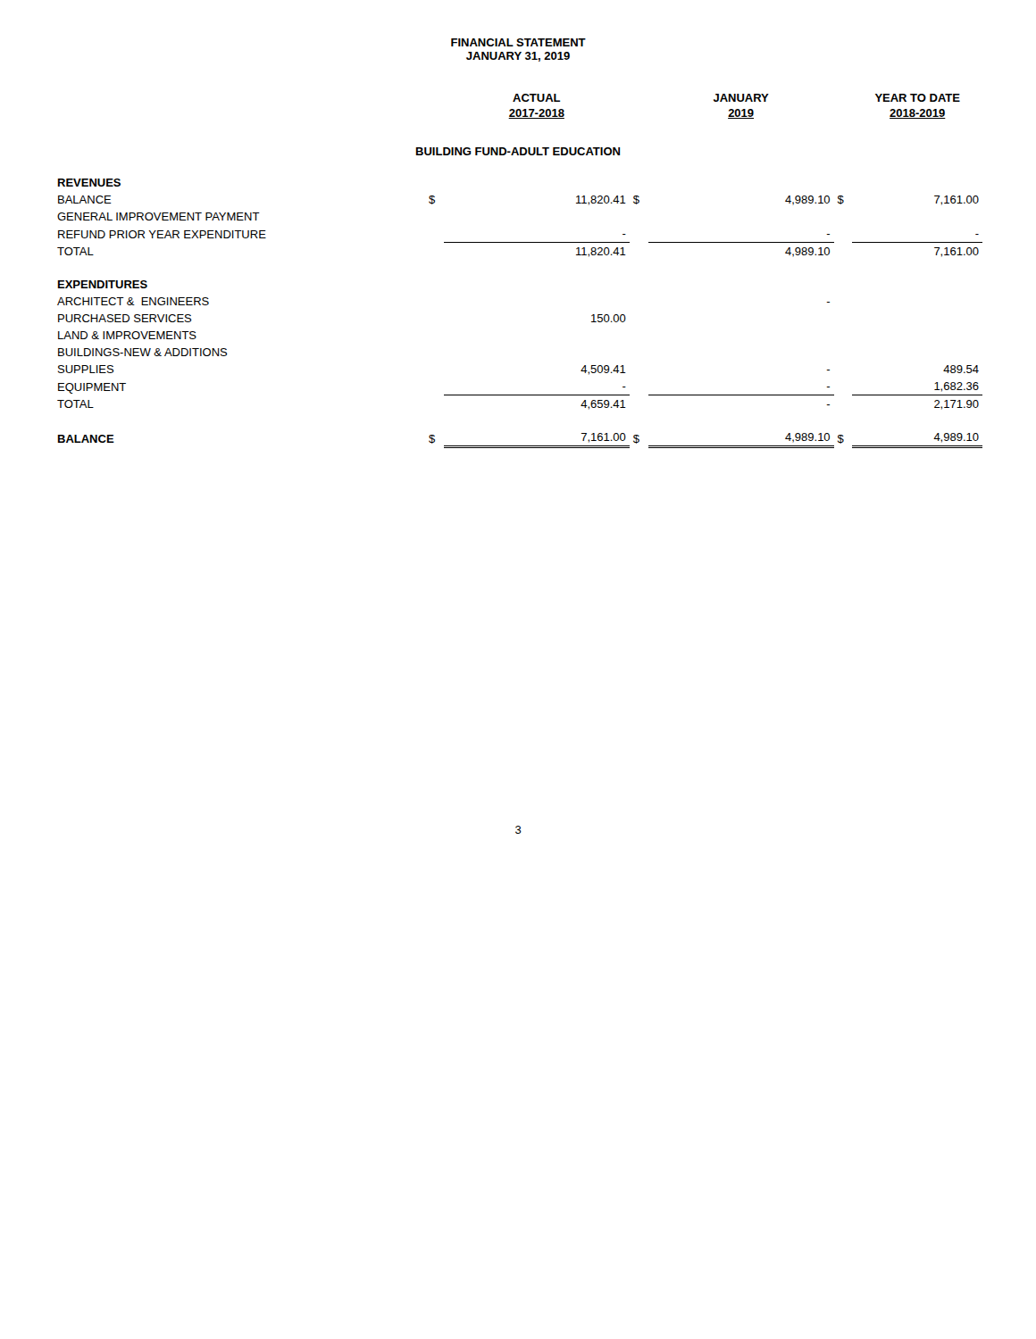FINANCIAL STATEMENT
JANUARY 31, 2019
| | | ACTUAL | | JANUARY | | YEAR TO DATE |
| | | 2017-2018 | | 2019 | | 2018-2019 |
| BUILDING FUND-ADULT EDUCATION |
| REVENUES | |
| BALANCE | $ | 11,820.41 | $ | 4,989.10 | $ | 7,161.00 |
| GENERAL IMPROVEMENT PAYMENT | | | | | | |
| REFUND PRIOR YEAR EXPENDITURE | | - | | - | | - |
| TOTAL | | 11,820.41 | | 4,989.10 | | 7,161.00 |
| EXPENDITURES | |
| ARCHITECT & ENGINEERS | | | | - | | |
| PURCHASED SERVICES | | 150.00 | | | | |
| LAND & IMPROVEMENTS | | | | | | |
| BUILDINGS-NEW & ADDITIONS | | | | | | |
| SUPPLIES | | 4,509.41 | | - | | 489.54 |
| EQUIPMENT | | - | | - | | 1,682.36 |
| TOTAL | | 4,659.41 | | - | | 2,171.90 |
| BALANCE | $ | 7,161.00 | $ | 4,989.10 | $ | 4,989.10 |
3